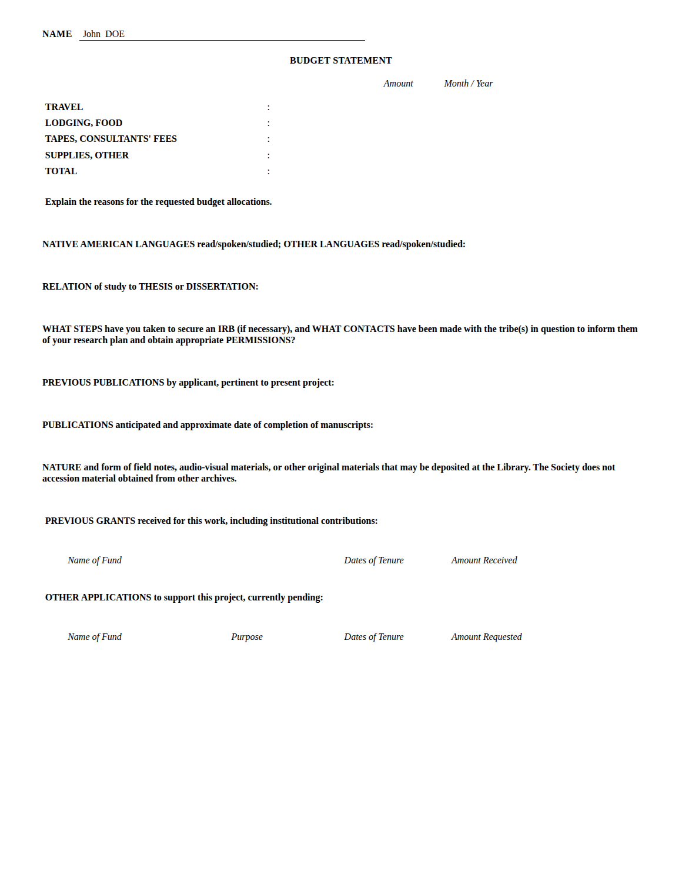NAME John DOE
BUDGET STATEMENT
Amount Month / Year
| TRAVEL | : | | |
| LODGING, FOOD | : | | |
| TAPES, CONSULTANTS' FEES | : | | |
| SUPPLIES, OTHER | : | | |
| TOTAL | : | | |
Explain the reasons for the requested budget allocations.
NATIVE AMERICAN LANGUAGES read/spoken/studied; OTHER LANGUAGES read/spoken/studied:
RELATION of study to THESIS or DISSERTATION:
WHAT STEPS have you taken to secure an IRB (if necessary), and WHAT CONTACTS have been made with the tribe(s) in question to inform them of your research plan and obtain appropriate PERMISSIONS?
PREVIOUS PUBLICATIONS by applicant, pertinent to present project:
PUBLICATIONS anticipated and approximate date of completion of manuscripts:
NATURE and form of field notes, audio-visual materials, or other original materials that may be deposited at the Library. The Society does not accession material obtained from other archives.
PREVIOUS GRANTS received for this work, including institutional contributions:
Name of Fund Dates of Tenure Amount Received
OTHER APPLICATIONS to support this project, currently pending:
Name of Fund Purpose Dates of Tenure Amount Requested